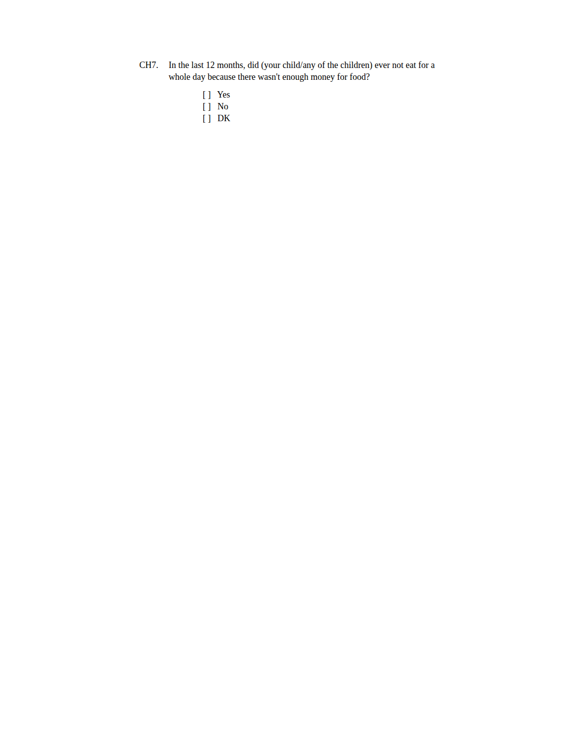CH7.
In the last 12 months, did (your child/any of the children) ever not eat for a whole day because there wasn't enough money for food?
[ ] Yes
[ ] No
[ ] DK